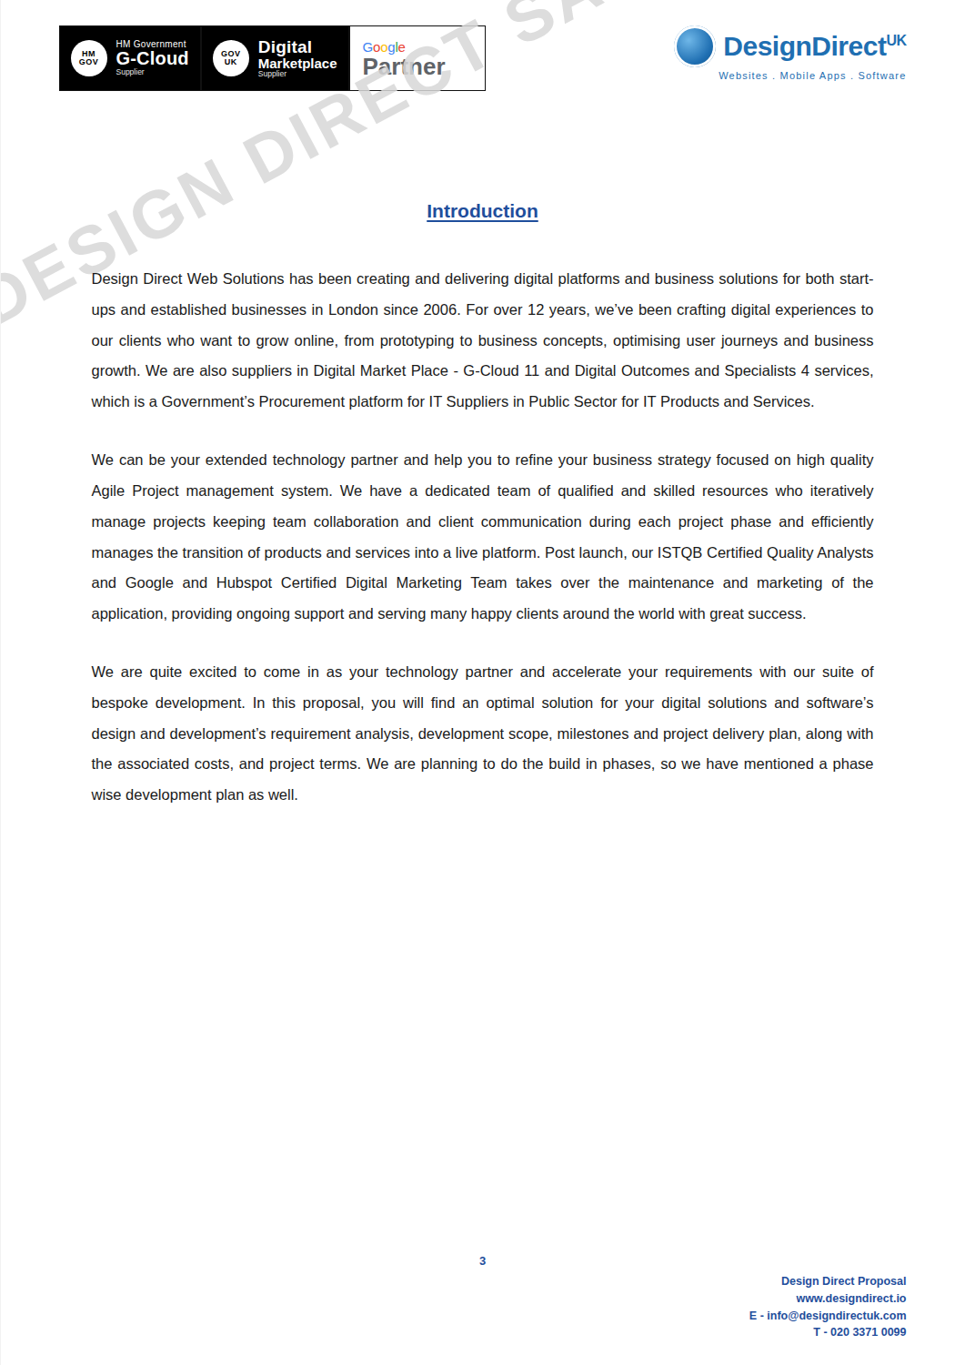HM
GOV
HM Government
G-Cloud
Supplier
GOV
UK
Digital
Marketplace
Supplier
Google
Partner
DesignDirectUK
Websites . Mobile Apps . Software
DESIGN DIRECT SAMPLE PROPOSAL
Introduction
Design Direct Web Solutions has been creating and delivering digital platforms and business solutions for both start-ups and established businesses in London since 2006. For over 12 years, we’ve been crafting digital experiences to our clients who want to grow online, from prototyping to business concepts, optimising user journeys and business growth. We are also suppliers in Digital Market Place - G-Cloud 11 and Digital Outcomes and Specialists 4 services, which is a Government’s Procurement platform for IT Suppliers in Public Sector for IT Products and Services.
We can be your extended technology partner and help you to refine your business strategy focused on high quality Agile Project management system. We have a dedicated team of qualified and skilled resources who iteratively manage projects keeping team collaboration and client communication during each project phase and efficiently manages the transition of products and services into a live platform. Post launch, our ISTQB Certified Quality Analysts and Google and Hubspot Certified Digital Marketing Team takes over the maintenance and marketing of the application, providing ongoing support and serving many happy clients around the world with great success.
We are quite excited to come in as your technology partner and accelerate your requirements with our suite of bespoke development. In this proposal, you will find an optimal solution for your digital solutions and software’s design and development’s requirement analysis, development scope, milestones and project delivery plan, along with the associated costs, and project terms. We are planning to do the build in phases, so we have mentioned a phase wise development plan as well.
3
Design Direct Proposal
www.designdirect.io
E - info@designdirectuk.com
T - 020 3371 0099